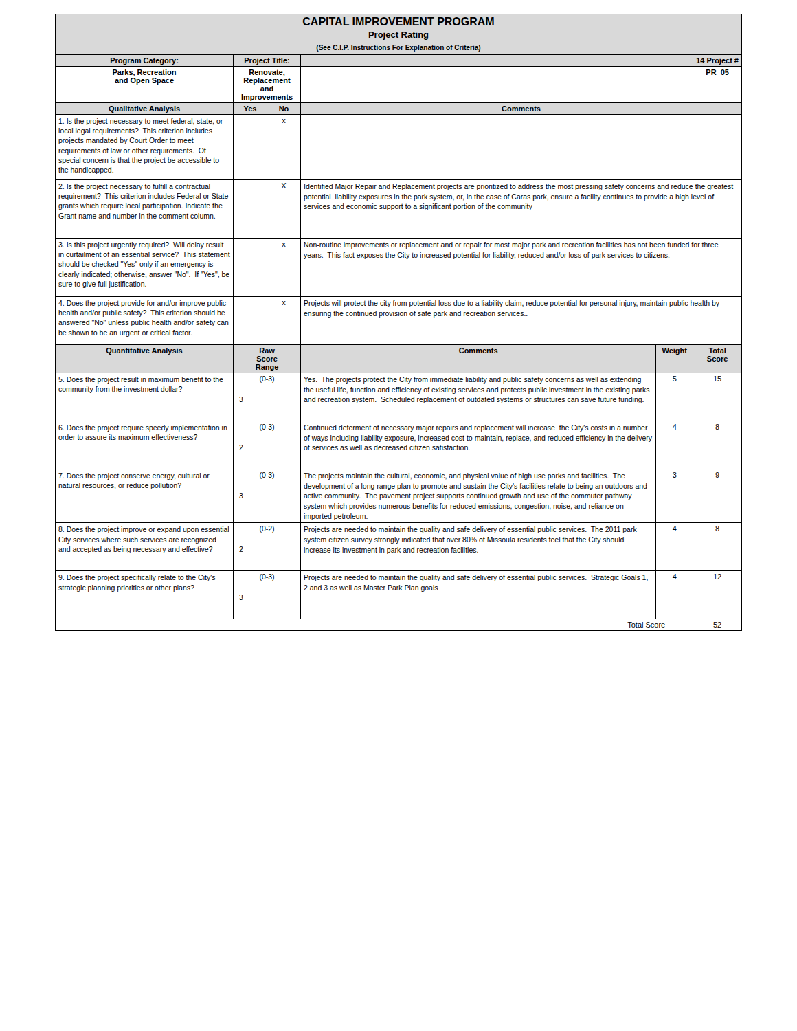| CAPITAL IMPROVEMENT PROGRAM Project Rating (See C.I.P. Instructions For Explanation of Criteria) |
| Program Category: | Project Title: | | 14 Project # |
| Parks, Recreation and Open Space | Renovate, Replacement and Improvements | | PR_05 |
| Qualitative Analysis | Yes | No | Comments |
| 1. Is the project necessary to meet federal, state, or local legal requirements? This criterion includes projects mandated by Court Order to meet requirements of law or other requirements. Of special concern is that the project be accessible to the handicapped. | | x | |
| 2. Is the project necessary to fulfill a contractual requirement? This criterion includes Federal or State grants which require local participation. Indicate the Grant name and number in the comment column. | | X | Identified Major Repair and Replacement projects are prioritized to address the most pressing safety concerns and reduce the greatest potential liability exposures in the park system, or, in the case of Caras park, ensure a facility continues to provide a high level of services and economic support to a significant portion of the community |
| 3. Is this project urgently required? Will delay result in curtailment of an essential service? This statement should be checked "Yes" only if an emergency is clearly indicated; otherwise, answer "No". If "Yes", be sure to give full justification. | | x | Non-routine improvements or replacement and or repair for most major park and recreation facilities has not been funded for three years. This fact exposes the City to increased potential for liability, reduced and/or loss of park services to citizens. |
| 4. Does the project provide for and/or improve public health and/or public safety? This criterion should be answered "No" unless public health and/or safety can be shown to be an urgent or critical factor. | | x | Projects will protect the city from potential loss due to a liability claim, reduce potential for personal injury, maintain public health by ensuring the continued provision of safe park and recreation services.. |
| Quantitative Analysis | Raw Score Range | Comments | Weight | Total Score |
| 5. Does the project result in maximum benefit to the community from the investment dollar? | (0-3) 3 | Yes. The projects protect the City from immediate liability and public safety concerns as well as extending the useful life, function and efficiency of existing services and protects public investment in the existing parks and recreation system. Scheduled replacement of outdated systems or structures can save future funding. | 5 | 15 |
| 6. Does the project require speedy implementation in order to assure its maximum effectiveness? | (0-3) 2 | Continued deferment of necessary major repairs and replacement will increase the City's costs in a number of ways including liability exposure, increased cost to maintain, replace, and reduced efficiency in the delivery of services as well as decreased citizen satisfaction. | 4 | 8 |
| 7. Does the project conserve energy, cultural or natural resources, or reduce pollution? | (0-3) 3 | The projects maintain the cultural, economic, and physical value of high use parks and facilities. The development of a long range plan to promote and sustain the City's facilities relate to being an outdoors and active community. The pavement project supports continued growth and use of the commuter pathway system which provides numerous benefits for reduced emissions, congestion, noise, and reliance on imported petroleum. | 3 | 9 |
| 8. Does the project improve or expand upon essential City services where such services are recognized and accepted as being necessary and effective? | (0-2) 2 | Projects are needed to maintain the quality and safe delivery of essential public services. The 2011 park system citizen survey strongly indicated that over 80% of Missoula residents feel that the City should increase its investment in park and recreation facilities. | 4 | 8 |
| 9. Does the project specifically relate to the City's strategic planning priorities or other plans? | (0-3) 3 | Projects are needed to maintain the quality and safe delivery of essential public services. Strategic Goals 1, 2 and 3 as well as Master Park Plan goals | 4 | 12 |
| Total Score | 52 |